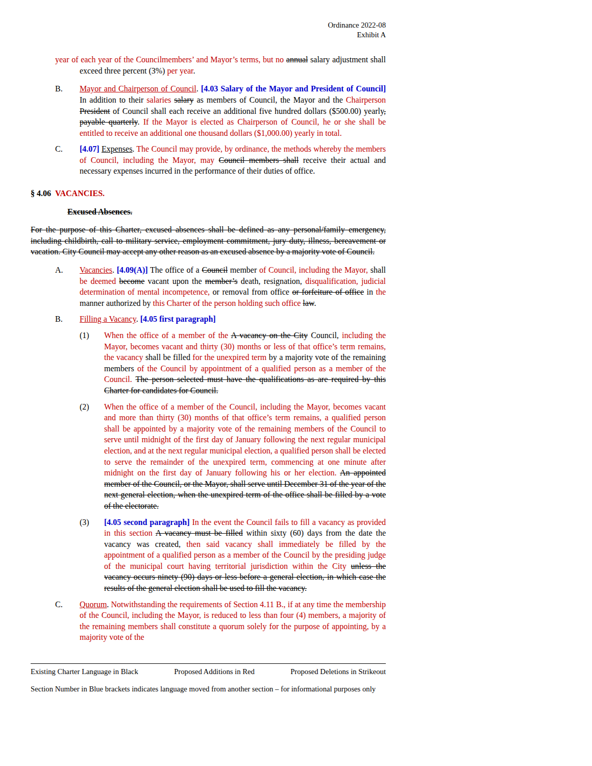Ordinance 2022-08
Exhibit A
year of each year of the Councilmembers’ and Mayor’s terms, but no annual salary adjustment shall exceed three percent (3%) per year.
B.
Mayor and Chairperson of Council. [4.03 Salary of the Mayor and President of Council] In addition to their salaries salary as members of Council, the Mayor and the Chairperson President of Council shall each receive an additional five hundred dollars ($500.00) yearly, payable quarterly. If the Mayor is elected as Chairperson of Council, he or she shall be entitled to receive an additional one thousand dollars ($1,000.00) yearly in total.
C.
[4.07] Expenses. The Council may provide, by ordinance, the methods whereby the members of Council, including the Mayor, may Council members shall receive their actual and necessary expenses incurred in the performance of their duties of office.
§ 4.06 VACANCIES.
Excused Absences.
For the purpose of this Charter, excused absences shall be defined as any personal/family emergency, including childbirth, call to military service, employment commitment, jury duty, illness, bereavement or vacation. City Council may accept any other reason as an excused absence by a majority vote of Council.
A.
Vacancies. [4.09(A)] The office of a Council member of Council, including the Mayor, shall be deemed become vacant upon the member’s death, resignation, disqualification, judicial determination of mental incompetence, or removal from office or forfeiture of office in the manner authorized by this Charter of the person holding such office law.
B.
Filling a Vacancy. [4.05 first paragraph]
(1)
When the office of a member of the A vacancy on the City Council, including the Mayor, becomes vacant and thirty (30) months or less of that office’s term remains, the vacancy shall be filled for the unexpired term by a majority vote of the remaining members of the Council by appointment of a qualified person as a member of the Council. The person selected must have the qualifications as are required by this Charter for candidates for Council.
(2)
When the office of a member of the Council, including the Mayor, becomes vacant and more than thirty (30) months of that office’s term remains, a qualified person shall be appointed by a majority vote of the remaining members of the Council to serve until midnight of the first day of January following the next regular municipal election, and at the next regular municipal election, a qualified person shall be elected to serve the remainder of the unexpired term, commencing at one minute after midnight on the first day of January following his or her election. An appointed member of the Council, or the Mayor, shall serve until December 31 of the year of the next general election, when the unexpired term of the office shall be filled by a vote of the electorate.
(3)
[4.05 second paragraph] In the event the Council fails to fill a vacancy as provided in this section A vacancy must be filled within sixty (60) days from the date the vacancy was created, then said vacancy shall immediately be filled by the appointment of a qualified person as a member of the Council by the presiding judge of the municipal court having territorial jurisdiction within the City unless the vacancy occurs ninety (90) days or less before a general election, in which case the results of the general election shall be used to fill the vacancy.
C.
Quorum. Notwithstanding the requirements of Section 4.11 B., if at any time the membership of the Council, including the Mayor, is reduced to less than four (4) members, a majority of the remaining members shall constitute a quorum solely for the purpose of appointing, by a majority vote of the
Existing Charter Language in Black Proposed Additions in Red Proposed Deletions in Strikeout
Section Number in Blue brackets indicates language moved from another section – for informational purposes only